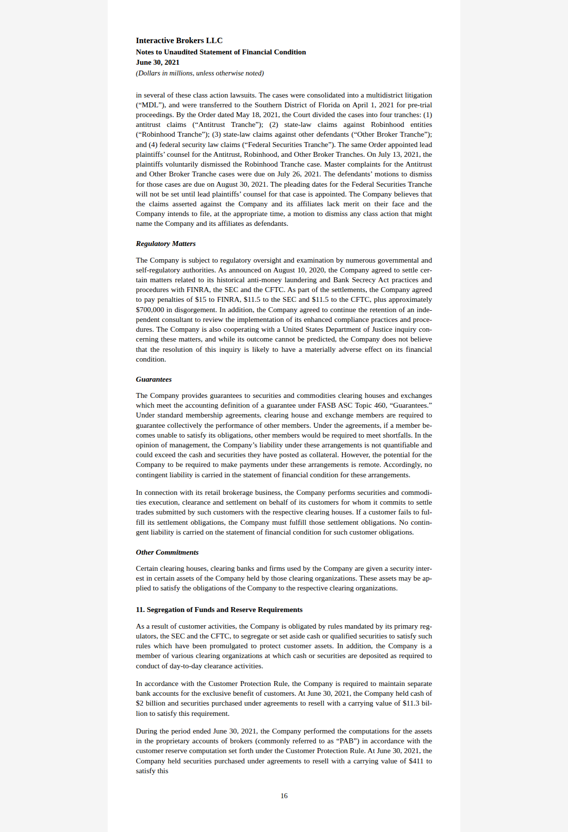Interactive Brokers LLC
Notes to Unaudited Statement of Financial Condition
June 30, 2021
(Dollars in millions, unless otherwise noted)
in several of these class action lawsuits. The cases were consolidated into a multidistrict litigation (“MDL”), and were transferred to the Southern District of Florida on April 1, 2021 for pre-trial proceedings. By the Order dated May 18, 2021, the Court divided the cases into four tranches: (1) antitrust claims (“Antitrust Tranche”); (2) state-law claims against Robinhood entities (“Robinhood Tranche”); (3) state-law claims against other defendants (“Other Broker Tranche”); and (4) federal security law claims (“Federal Securities Tranche”). The same Order appointed lead plaintiffs’ counsel for the Antitrust, Robinhood, and Other Broker Tranches. On July 13, 2021, the plaintiffs voluntarily dismissed the Robinhood Tranche case. Master complaints for the Antitrust and Other Broker Tranche cases were due on July 26, 2021. The defendants’ motions to dismiss for those cases are due on August 30, 2021. The pleading dates for the Federal Securities Tranche will not be set until lead plaintiffs’ counsel for that case is appointed. The Company believes that the claims asserted against the Company and its affiliates lack merit on their face and the Company intends to file, at the appropriate time, a motion to dismiss any class action that might name the Company and its affiliates as defendants.
Regulatory Matters
The Company is subject to regulatory oversight and examination by numerous governmental and self-regulatory authorities. As announced on August 10, 2020, the Company agreed to settle certain matters related to its historical anti-money laundering and Bank Secrecy Act practices and procedures with FINRA, the SEC and the CFTC. As part of the settlements, the Company agreed to pay penalties of $15 to FINRA, $11.5 to the SEC and $11.5 to the CFTC, plus approximately $700,000 in disgorgement. In addition, the Company agreed to continue the retention of an independent consultant to review the implementation of its enhanced compliance practices and procedures. The Company is also cooperating with a United States Department of Justice inquiry concerning these matters, and while its outcome cannot be predicted, the Company does not believe that the resolution of this inquiry is likely to have a materially adverse effect on its financial condition.
Guarantees
The Company provides guarantees to securities and commodities clearing houses and exchanges which meet the accounting definition of a guarantee under FASB ASC Topic 460, “Guarantees.” Under standard membership agreements, clearing house and exchange members are required to guarantee collectively the performance of other members. Under the agreements, if a member becomes unable to satisfy its obligations, other members would be required to meet shortfalls. In the opinion of management, the Company’s liability under these arrangements is not quantifiable and could exceed the cash and securities they have posted as collateral. However, the potential for the Company to be required to make payments under these arrangements is remote. Accordingly, no contingent liability is carried in the statement of financial condition for these arrangements.
In connection with its retail brokerage business, the Company performs securities and commodities execution, clearance and settlement on behalf of its customers for whom it commits to settle trades submitted by such customers with the respective clearing houses. If a customer fails to fulfill its settlement obligations, the Company must fulfill those settlement obligations. No contingent liability is carried on the statement of financial condition for such customer obligations.
Other Commitments
Certain clearing houses, clearing banks and firms used by the Company are given a security interest in certain assets of the Company held by those clearing organizations. These assets may be applied to satisfy the obligations of the Company to the respective clearing organizations.
11. Segregation of Funds and Reserve Requirements
As a result of customer activities, the Company is obligated by rules mandated by its primary regulators, the SEC and the CFTC, to segregate or set aside cash or qualified securities to satisfy such rules which have been promulgated to protect customer assets. In addition, the Company is a member of various clearing organizations at which cash or securities are deposited as required to conduct of day-to-day clearance activities.
In accordance with the Customer Protection Rule, the Company is required to maintain separate bank accounts for the exclusive benefit of customers. At June 30, 2021, the Company held cash of $2 billion and securities purchased under agreements to resell with a carrying value of $11.3 billion to satisfy this requirement.
During the period ended June 30, 2021, the Company performed the computations for the assets in the proprietary accounts of brokers (commonly referred to as “PAB”) in accordance with the customer reserve computation set forth under the Customer Protection Rule. At June 30, 2021, the Company held securities purchased under agreements to resell with a carrying value of $411 to satisfy this
16